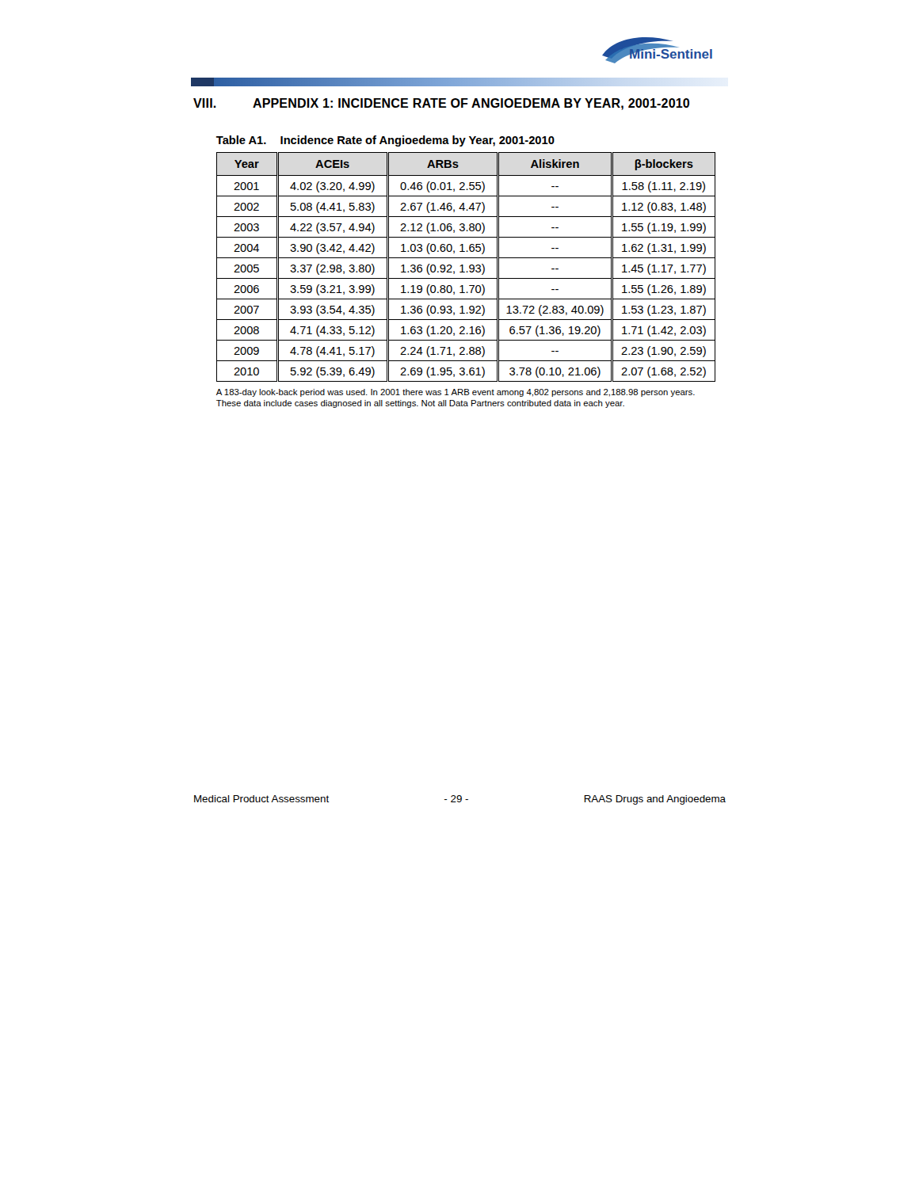Mini-Sentinel
VIII. APPENDIX 1: INCIDENCE RATE OF ANGIOEDEMA BY YEAR, 2001-2010
Table A1. Incidence Rate of Angioedema by Year, 2001-2010
| Year | ACEIs | ARBs | Aliskiren | β-blockers |
| --- | --- | --- | --- | --- |
| 2001 | 4.02 (3.20, 4.99) | 0.46 (0.01, 2.55) | -- | 1.58 (1.11, 2.19) |
| 2002 | 5.08 (4.41, 5.83) | 2.67 (1.46, 4.47) | -- | 1.12 (0.83, 1.48) |
| 2003 | 4.22 (3.57, 4.94) | 2.12 (1.06, 3.80) | -- | 1.55 (1.19, 1.99) |
| 2004 | 3.90 (3.42, 4.42) | 1.03 (0.60, 1.65) | -- | 1.62 (1.31, 1.99) |
| 2005 | 3.37 (2.98, 3.80) | 1.36 (0.92, 1.93) | -- | 1.45 (1.17, 1.77) |
| 2006 | 3.59 (3.21, 3.99) | 1.19 (0.80, 1.70) | -- | 1.55 (1.26, 1.89) |
| 2007 | 3.93 (3.54, 4.35) | 1.36 (0.93, 1.92) | 13.72 (2.83, 40.09) | 1.53 (1.23, 1.87) |
| 2008 | 4.71 (4.33, 5.12) | 1.63 (1.20, 2.16) | 6.57 (1.36, 19.20) | 1.71 (1.42, 2.03) |
| 2009 | 4.78 (4.41, 5.17) | 2.24 (1.71, 2.88) | -- | 2.23 (1.90, 2.59) |
| 2010 | 5.92 (5.39, 6.49) | 2.69 (1.95, 3.61) | 3.78 (0.10, 21.06) | 2.07 (1.68, 2.52) |
A 183-day look-back period was used. In 2001 there was 1 ARB event among 4,802 persons and 2,188.98 person years. These data include cases diagnosed in all settings. Not all Data Partners contributed data in each year.
Medical Product Assessment
- 29 -
RAAS Drugs and Angioedema